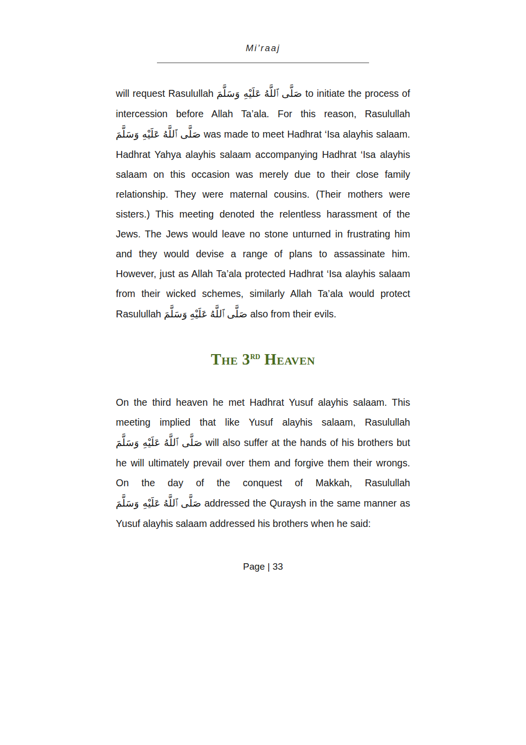Mi’raaj
will request Rasulullah صَلَّى ٱللَّهُ عَلَيْهِ وَسَلَّمَ to initiate the process of intercession before Allah Ta’ala. For this reason, Rasulullah صَلَّى ٱللَّهُ عَلَيْهِ وَسَلَّمَ was made to meet Hadhrat ‘Isa alayhis salaam. Hadhrat Yahya alayhis salaam accompanying Hadhrat ‘Isa alayhis salaam on this occasion was merely due to their close family relationship. They were maternal cousins. (Their mothers were sisters.) This meeting denoted the relentless harassment of the Jews. The Jews would leave no stone unturned in frustrating him and they would devise a range of plans to assassinate him. However, just as Allah Ta’ala protected Hadhrat ‘Isa alayhis salaam from their wicked schemes, similarly Allah Ta’ala would protect Rasulullah صَلَّى ٱللَّهُ عَلَيْهِ وَسَلَّمَ also from their evils.
The 3rd Heaven
On the third heaven he met Hadhrat Yusuf alayhis salaam. This meeting implied that like Yusuf alayhis salaam, Rasulullah صَلَّى ٱللَّهُ عَلَيْهِ وَسَلَّمَ will also suffer at the hands of his brothers but he will ultimately prevail over them and forgive them their wrongs. On the day of the conquest of Makkah, Rasulullah صَلَّى ٱللَّهُ عَلَيْهِ وَسَلَّمَ addressed the Quraysh in the same manner as Yusuf alayhis salaam addressed his brothers when he said:
Page | 33